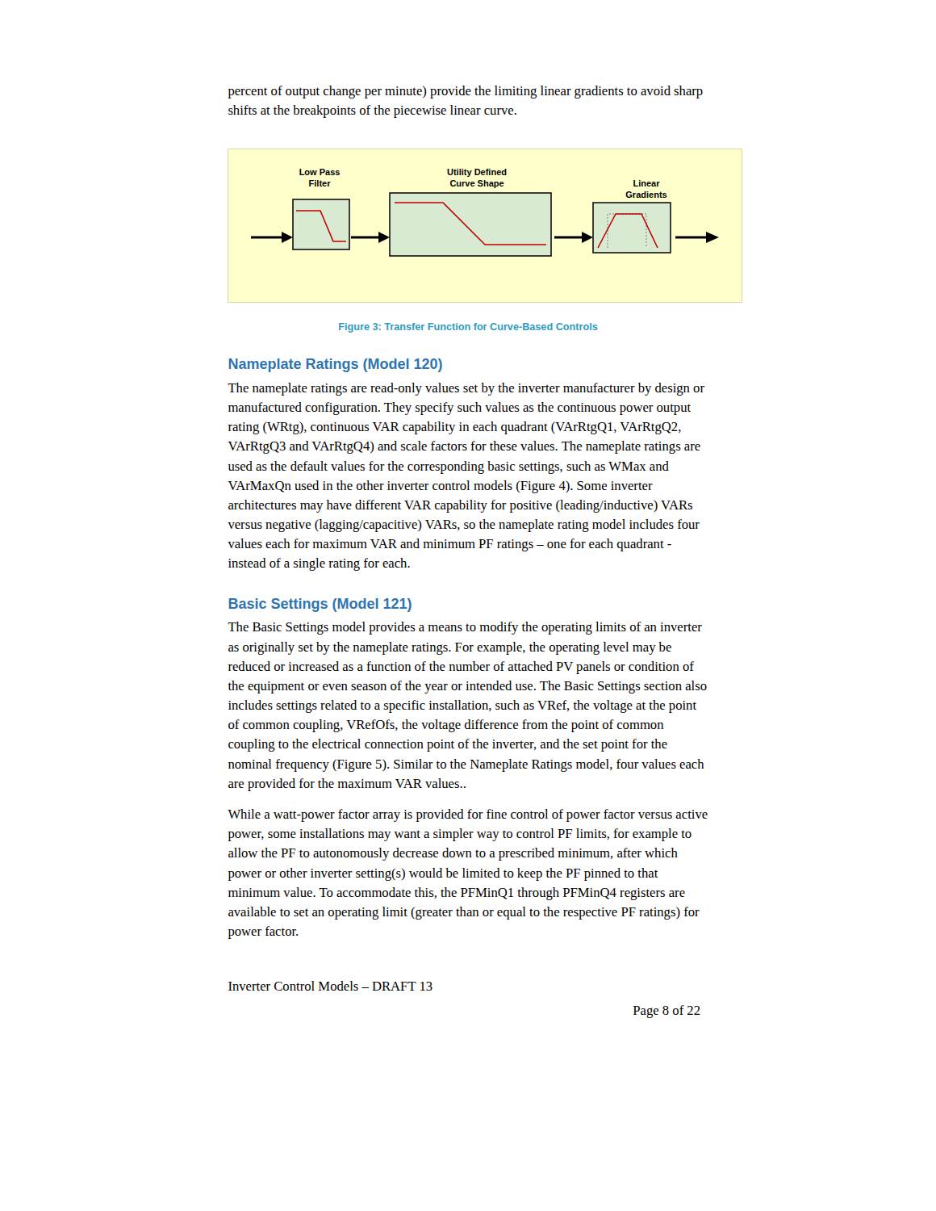percent of output change per minute) provide the limiting linear gradients to avoid sharp shifts at the breakpoints of the piecewise linear curve.
Low Pass Filter Utility Defined Curve Shape Linear Gradients
Figure 3: Transfer Function for Curve-Based Controls
Nameplate Ratings (Model 120)
The nameplate ratings are read-only values set by the inverter manufacturer by design or manufactured configuration. They specify such values as the continuous power output rating (WRtg), continuous VAR capability in each quadrant (VArRtgQ1, VArRtgQ2, VArRtgQ3 and VArRtgQ4) and scale factors for these values. The nameplate ratings are used as the default values for the corresponding basic settings, such as WMax and VArMaxQn used in the other inverter control models (Figure 4). Some inverter architectures may have different VAR capability for positive (leading/inductive) VARs versus negative (lagging/capacitive) VARs, so the nameplate rating model includes four values each for maximum VAR and minimum PF ratings – one for each quadrant - instead of a single rating for each.
Basic Settings (Model 121)
The Basic Settings model provides a means to modify the operating limits of an inverter as originally set by the nameplate ratings. For example, the operating level may be reduced or increased as a function of the number of attached PV panels or condition of the equipment or even season of the year or intended use. The Basic Settings section also includes settings related to a specific installation, such as VRef, the voltage at the point of common coupling, VRefOfs, the voltage difference from the point of common coupling to the electrical connection point of the inverter, and the set point for the nominal frequency (Figure 5). Similar to the Nameplate Ratings model, four values each are provided for the maximum VAR values..
While a watt-power factor array is provided for fine control of power factor versus active power, some installations may want a simpler way to control PF limits, for example to allow the PF to autonomously decrease down to a prescribed minimum, after which power or other inverter setting(s) would be limited to keep the PF pinned to that minimum value. To accommodate this, the PFMinQ1 through PFMinQ4 registers are available to set an operating limit (greater than or equal to the respective PF ratings) for power factor.
Inverter Control Models – DRAFT 13
Page 8 of 22